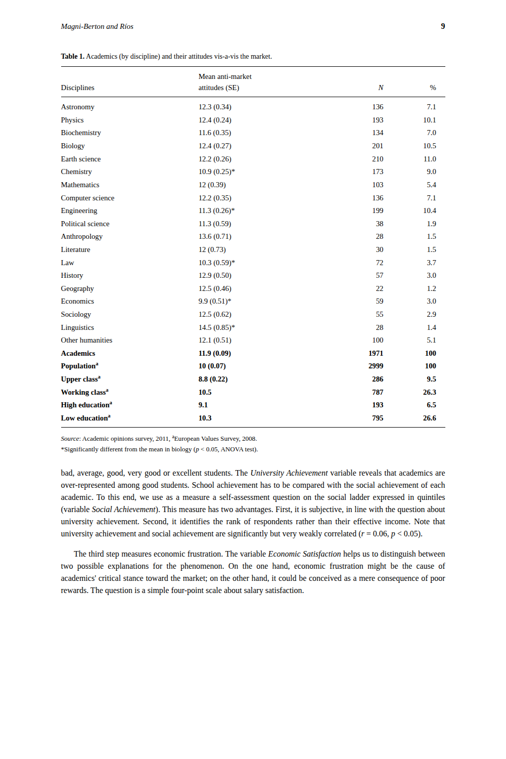Magni-Berton and Ríos 9
Table 1. Academics (by discipline) and their attitudes vis-a-vis the market.
| Disciplines | Mean anti-market attitudes (SE) | N | % |
| --- | --- | --- | --- |
| Astronomy | 12.3 (0.34) | 136 | 7.1 |
| Physics | 12.4 (0.24) | 193 | 10.1 |
| Biochemistry | 11.6 (0.35) | 134 | 7.0 |
| Biology | 12.4 (0.27) | 201 | 10.5 |
| Earth science | 12.2 (0.26) | 210 | 11.0 |
| Chemistry | 10.9 (0.25)* | 173 | 9.0 |
| Mathematics | 12 (0.39) | 103 | 5.4 |
| Computer science | 12.2 (0.35) | 136 | 7.1 |
| Engineering | 11.3 (0.26)* | 199 | 10.4 |
| Political science | 11.3 (0.59) | 38 | 1.9 |
| Anthropology | 13.6 (0.71) | 28 | 1.5 |
| Literature | 12 (0.73) | 30 | 1.5 |
| Law | 10.3 (0.59)* | 72 | 3.7 |
| History | 12.9 (0.50) | 57 | 3.0 |
| Geography | 12.5 (0.46) | 22 | 1.2 |
| Economics | 9.9 (0.51)* | 59 | 3.0 |
| Sociology | 12.5 (0.62) | 55 | 2.9 |
| Linguistics | 14.5 (0.85)* | 28 | 1.4 |
| Other humanities | 12.1 (0.51) | 100 | 5.1 |
| Academics | 11.9 (0.09) | 1971 | 100 |
| Population a | 10 (0.07) | 2999 | 100 |
| Upper class a | 8.8 (0.22) | 286 | 9.5 |
| Working class a | 10.5 | 787 | 26.3 |
| High education a | 9.1 | 193 | 6.5 |
| Low education a | 10.3 | 795 | 26.6 |
Source: Academic opinions survey, 2011, aEuropean Values Survey, 2008.
*Significantly different from the mean in biology (p < 0.05, ANOVA test).
bad, average, good, very good or excellent students. The University Achievement variable reveals that academics are over-represented among good students. School achievement has to be compared with the social achievement of each academic. To this end, we use as a measure a self-assessment question on the social ladder expressed in quintiles (variable Social Achievement). This measure has two advantages. First, it is subjective, in line with the question about university achievement. Second, it identifies the rank of respondents rather than their effective income. Note that university achievement and social achievement are significantly but very weakly correlated (r = 0.06, p < 0.05).
The third step measures economic frustration. The variable Economic Satisfaction helps us to distinguish between two possible explanations for the phenomenon. On the one hand, economic frustration might be the cause of academics' critical stance toward the market; on the other hand, it could be conceived as a mere consequence of poor rewards. The question is a simple four-point scale about salary satisfaction.